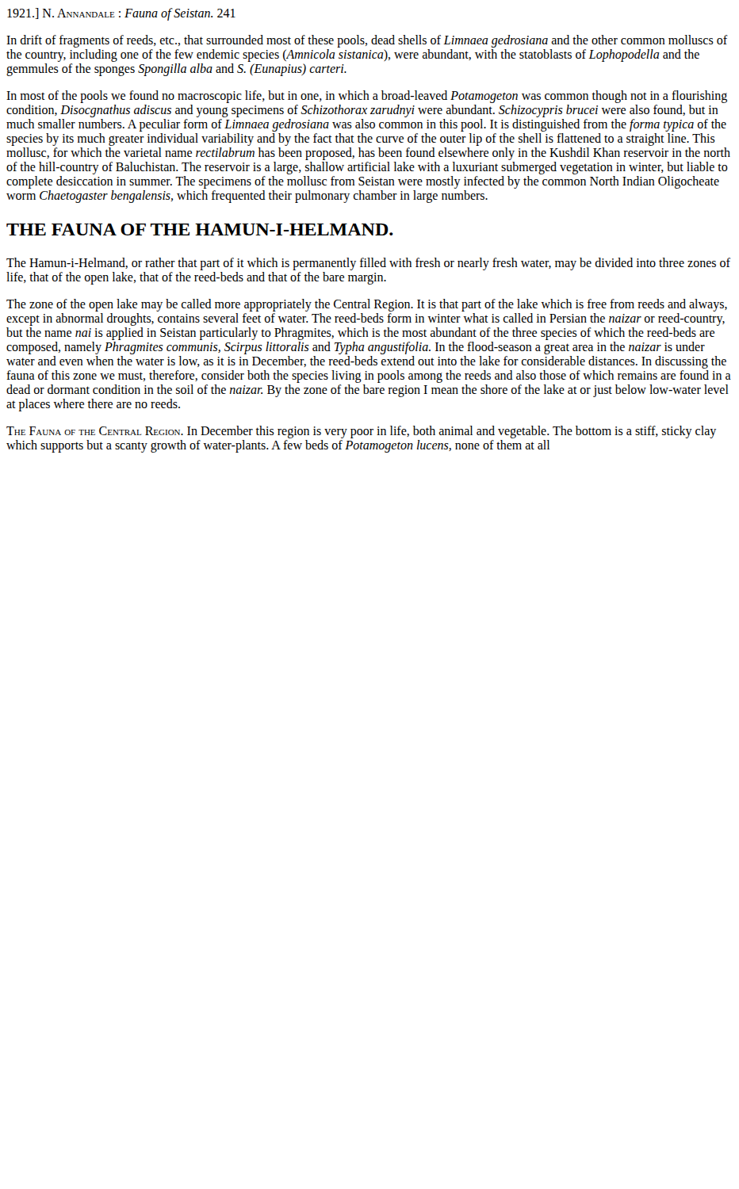1921.] N. Annandale : Fauna of Seistan. 241
In drift of fragments of reeds, etc., that surrounded most of these pools, dead shells of Limnaea gedrosiana and the other common molluscs of the country, including one of the few endemic species (Amnicola sistanica), were abundant, with the statoblasts of Lophopodella and the gemmules of the sponges Spongilla alba and S. (Eunapius) carteri.
In most of the pools we found no macroscopic life, but in one, in which a broad-leaved Potamogeton was common though not in a flourishing condition, Disocgnathus adiscus and young specimens of Schizothorax zarudnyi were abundant. Schizocypris brucei were also found, but in much smaller numbers. A peculiar form of Limnaea gedrosiana was also common in this pool. It is distinguished from the forma typica of the species by its much greater individual variability and by the fact that the curve of the outer lip of the shell is flattened to a straight line. This mollusc, for which the varietal name rectilabrum has been proposed, has been found elsewhere only in the Kushdil Khan reservoir in the north of the hill-country of Baluchistan. The reservoir is a large, shallow artificial lake with a luxuriant submerged vegetation in winter, but liable to complete desiccation in summer. The specimens of the mollusc from Seistan were mostly infected by the common North Indian Oligocheate worm Chaetogaster bengalensis, which frequented their pulmonary chamber in large numbers.
THE FAUNA OF THE HAMUN-I-HELMAND.
The Hamun-i-Helmand, or rather that part of it which is permanently filled with fresh or nearly fresh water, may be divided into three zones of life, that of the open lake, that of the reed-beds and that of the bare margin.
The zone of the open lake may be called more appropriately the Central Region. It is that part of the lake which is free from reeds and always, except in abnormal droughts, contains several feet of water. The reed-beds form in winter what is called in Persian the naizar or reed-country, but the name nai is applied in Seistan particularly to Phragmites, which is the most abundant of the three species of which the reed-beds are composed, namely Phragmites communis, Scirpus littoralis and Typha angustifolia. In the flood-season a great area in the naizar is under water and even when the water is low, as it is in December, the reed-beds extend out into the lake for considerable distances. In discussing the fauna of this zone we must, therefore, consider both the species living in pools among the reeds and also those of which remains are found in a dead or dormant condition in the soil of the naizar. By the zone of the bare region I mean the shore of the lake at or just below low-water level at places where there are no reeds.
The Fauna of the Central Region. In December this region is very poor in life, both animal and vegetable. The bottom is a stiff, sticky clay which supports but a scanty growth of water-plants. A few beds of Potamogeton lucens, none of them at all